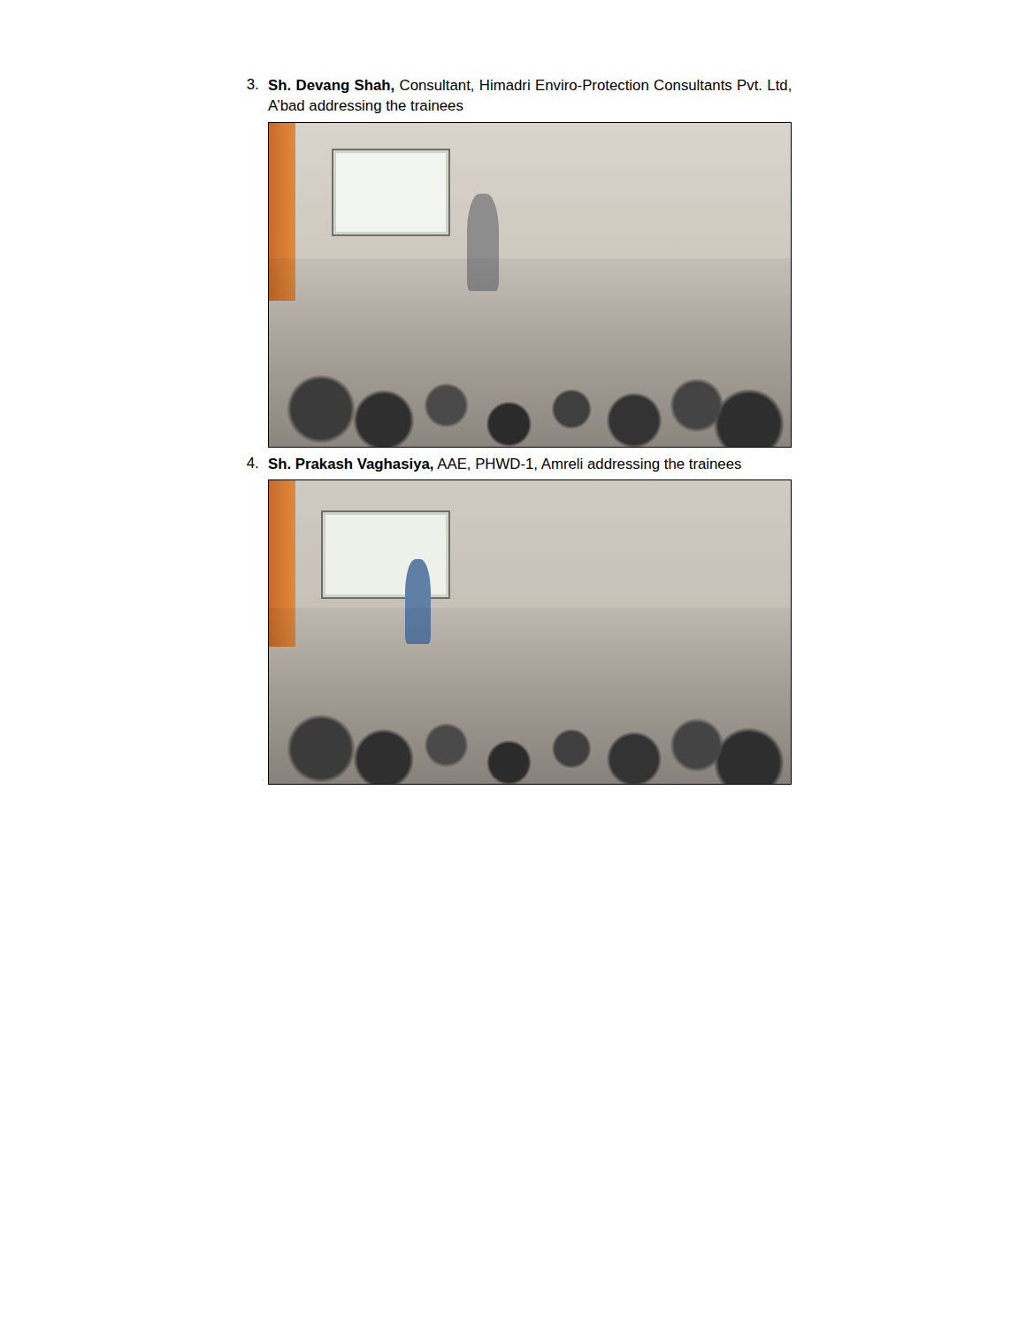Sh. Devang Shah, Consultant, Himadri Enviro-Protection Consultants Pvt. Ltd, A’bad addressing the trainees
Sh. Prakash Vaghasiya, AAE, PHWD-1, Amreli addressing the trainees